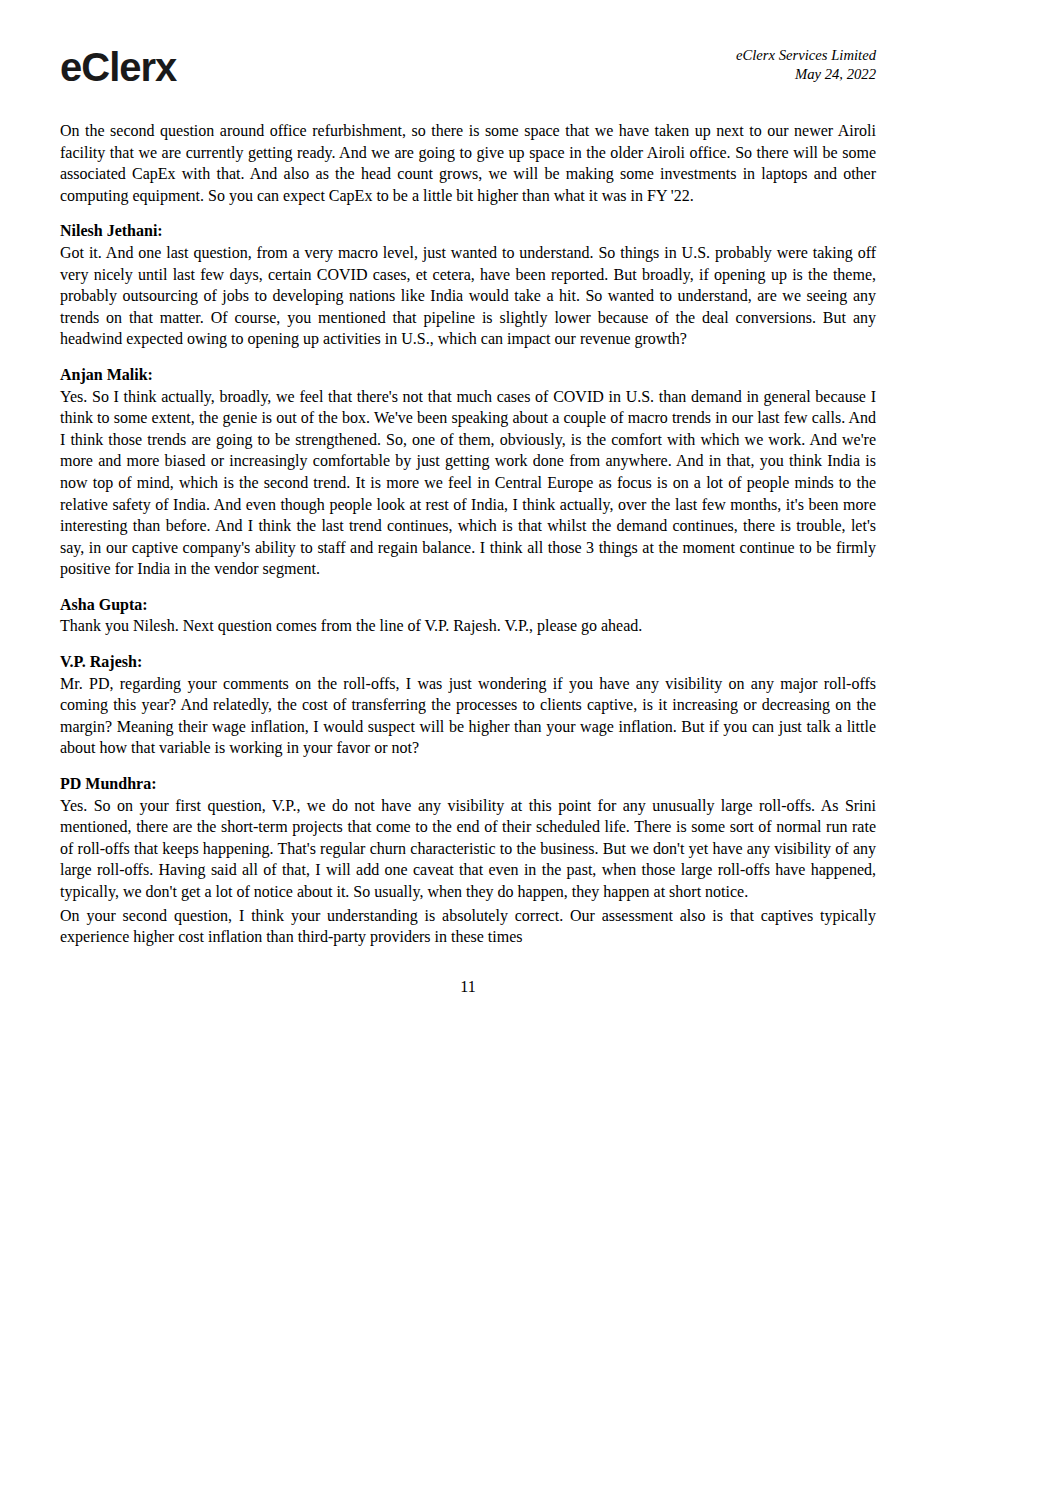e Clerx
eClerx Services Limited
May 24, 2022
On the second question around office refurbishment, so there is some space that we have taken up next to our newer Airoli facility that we are currently getting ready. And we are going to give up space in the older Airoli office. So there will be some associated CapEx with that. And also as the head count grows, we will be making some investments in laptops and other computing equipment. So you can expect CapEx to be a little bit higher than what it was in FY '22.
Nilesh Jethani:
Got it. And one last question, from a very macro level, just wanted to understand. So things in U.S. probably were taking off very nicely until last few days, certain COVID cases, et cetera, have been reported. But broadly, if opening up is the theme, probably outsourcing of jobs to developing nations like India would take a hit. So wanted to understand, are we seeing any trends on that matter. Of course, you mentioned that pipeline is slightly lower because of the deal conversions. But any headwind expected owing to opening up activities in U.S., which can impact our revenue growth?
Anjan Malik:
Yes. So I think actually, broadly, we feel that there's not that much cases of COVID in U.S. than demand in general because I think to some extent, the genie is out of the box. We've been speaking about a couple of macro trends in our last few calls. And I think those trends are going to be strengthened. So, one of them, obviously, is the comfort with which we work. And we're more and more biased or increasingly comfortable by just getting work done from anywhere. And in that, you think India is now top of mind, which is the second trend. It is more we feel in Central Europe as focus is on a lot of people minds to the relative safety of India. And even though people look at rest of India, I think actually, over the last few months, it's been more interesting than before. And I think the last trend continues, which is that whilst the demand continues, there is trouble, let's say, in our captive company's ability to staff and regain balance. I think all those 3 things at the moment continue to be firmly positive for India in the vendor segment.
Asha Gupta:
Thank you Nilesh. Next question comes from the line of V.P. Rajesh. V.P., please go ahead.
V.P. Rajesh:
Mr. PD, regarding your comments on the roll-offs, I was just wondering if you have any visibility on any major roll-offs coming this year? And relatedly, the cost of transferring the processes to clients captive, is it increasing or decreasing on the margin? Meaning their wage inflation, I would suspect will be higher than your wage inflation. But if you can just talk a little about how that variable is working in your favor or not?
PD Mundhra:
Yes. So on your first question, V.P., we do not have any visibility at this point for any unusually large roll-offs. As Srini mentioned, there are the short-term projects that come to the end of their scheduled life. There is some sort of normal run rate of roll-offs that keeps happening. That's regular churn characteristic to the business. But we don't yet have any visibility of any large roll-offs. Having said all of that, I will add one caveat that even in the past, when those large roll-offs have happened, typically, we don't get a lot of notice about it. So usually, when they do happen, they happen at short notice.
On your second question, I think your understanding is absolutely correct. Our assessment also is that captives typically experience higher cost inflation than third-party providers in these times
11